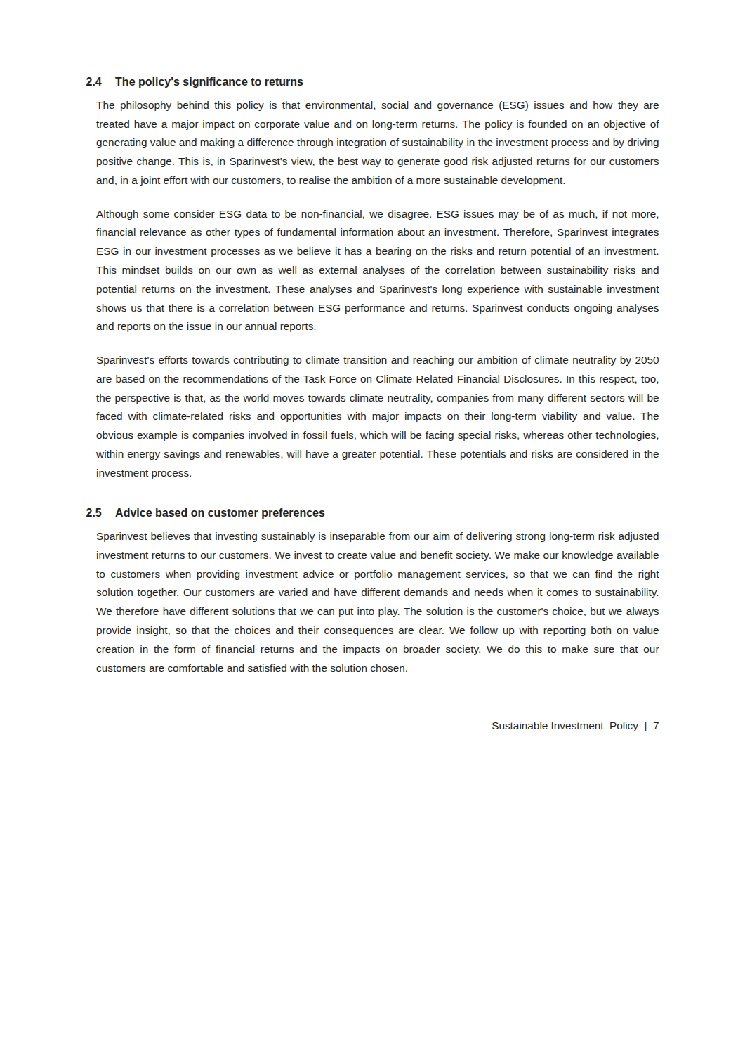2.4 The policy's significance to returns
The philosophy behind this policy is that environmental, social and governance (ESG) issues and how they are treated have a major impact on corporate value and on long-term returns. The policy is founded on an objective of generating value and making a difference through integration of sustainability in the investment process and by driving positive change. This is, in Sparinvest's view, the best way to generate good risk adjusted returns for our customers and, in a joint effort with our customers, to realise the ambition of a more sustainable development.
Although some consider ESG data to be non-financial, we disagree. ESG issues may be of as much, if not more, financial relevance as other types of fundamental information about an investment. Therefore, Sparinvest integrates ESG in our investment processes as we believe it has a bearing on the risks and return potential of an investment. This mindset builds on our own as well as external analyses of the correlation between sustainability risks and potential returns on the investment. These analyses and Sparinvest's long experience with sustainable investment shows us that there is a correlation between ESG performance and returns. Sparinvest conducts ongoing analyses and reports on the issue in our annual reports.
Sparinvest's efforts towards contributing to climate transition and reaching our ambition of climate neutrality by 2050 are based on the recommendations of the Task Force on Climate Related Financial Disclosures. In this respect, too, the perspective is that, as the world moves towards climate neutrality, companies from many different sectors will be faced with climate-related risks and opportunities with major impacts on their long-term viability and value. The obvious example is companies involved in fossil fuels, which will be facing special risks, whereas other technologies, within energy savings and renewables, will have a greater potential. These potentials and risks are considered in the investment process.
2.5 Advice based on customer preferences
Sparinvest believes that investing sustainably is inseparable from our aim of delivering strong long-term risk adjusted investment returns to our customers. We invest to create value and benefit society. We make our knowledge available to customers when providing investment advice or portfolio management services, so that we can find the right solution together. Our customers are varied and have different demands and needs when it comes to sustainability. We therefore have different solutions that we can put into play. The solution is the customer's choice, but we always provide insight, so that the choices and their consequences are clear. We follow up with reporting both on value creation in the form of financial returns and the impacts on broader society. We do this to make sure that our customers are comfortable and satisfied with the solution chosen.
Sustainable Investment Policy | 7